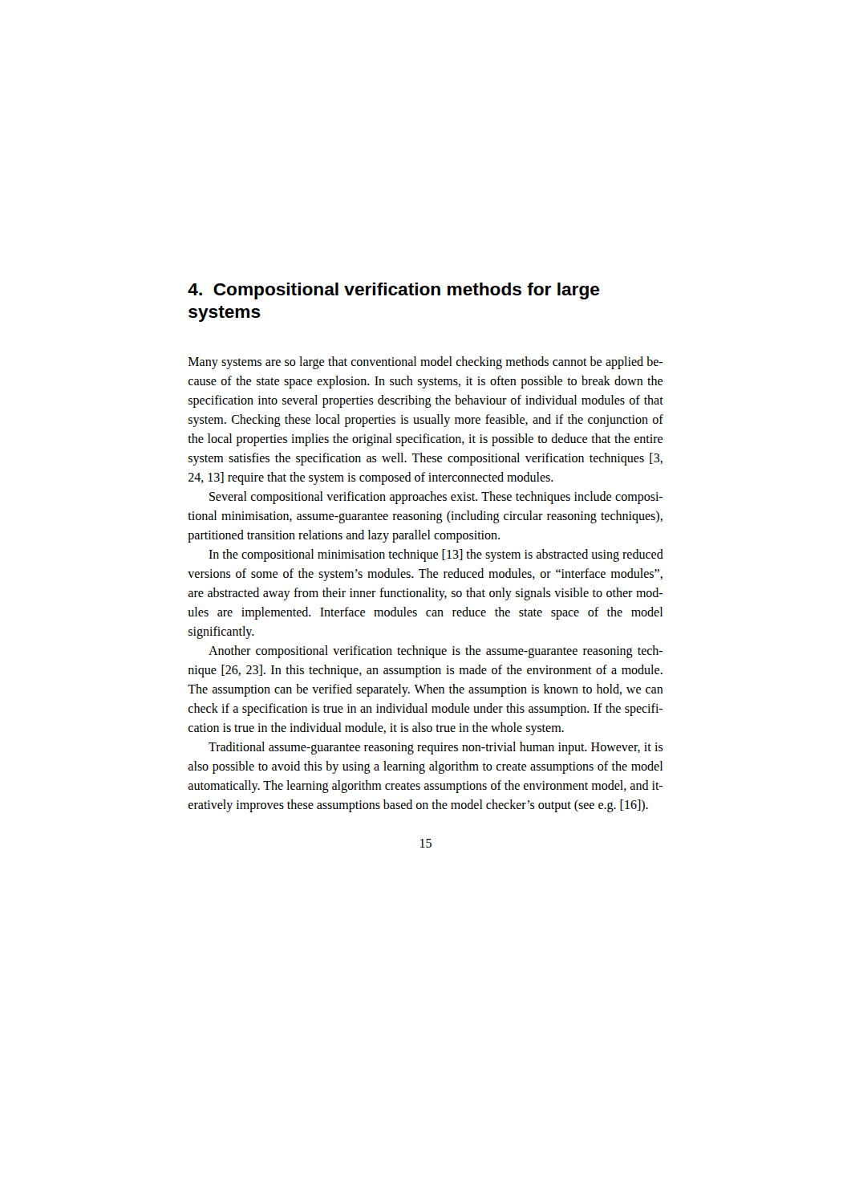4. Compositional verification methods for large systems
Many systems are so large that conventional model checking methods cannot be applied because of the state space explosion. In such systems, it is often possible to break down the specification into several properties describing the behaviour of individual modules of that system. Checking these local properties is usually more feasible, and if the conjunction of the local properties implies the original specification, it is possible to deduce that the entire system satisfies the specification as well. These compositional verification techniques [3, 24, 13] require that the system is composed of interconnected modules.
Several compositional verification approaches exist. These techniques include compositional minimisation, assume-guarantee reasoning (including circular reasoning techniques), partitioned transition relations and lazy parallel composition.
In the compositional minimisation technique [13] the system is abstracted using reduced versions of some of the system’s modules. The reduced modules, or “interface modules”, are abstracted away from their inner functionality, so that only signals visible to other modules are implemented. Interface modules can reduce the state space of the model significantly.
Another compositional verification technique is the assume-guarantee reasoning technique [26, 23]. In this technique, an assumption is made of the environment of a module. The assumption can be verified separately. When the assumption is known to hold, we can check if a specification is true in an individual module under this assumption. If the specification is true in the individual module, it is also true in the whole system.
Traditional assume-guarantee reasoning requires non-trivial human input. However, it is also possible to avoid this by using a learning algorithm to create assumptions of the model automatically. The learning algorithm creates assumptions of the environment model, and iteratively improves these assumptions based on the model checker’s output (see e.g. [16]).
15